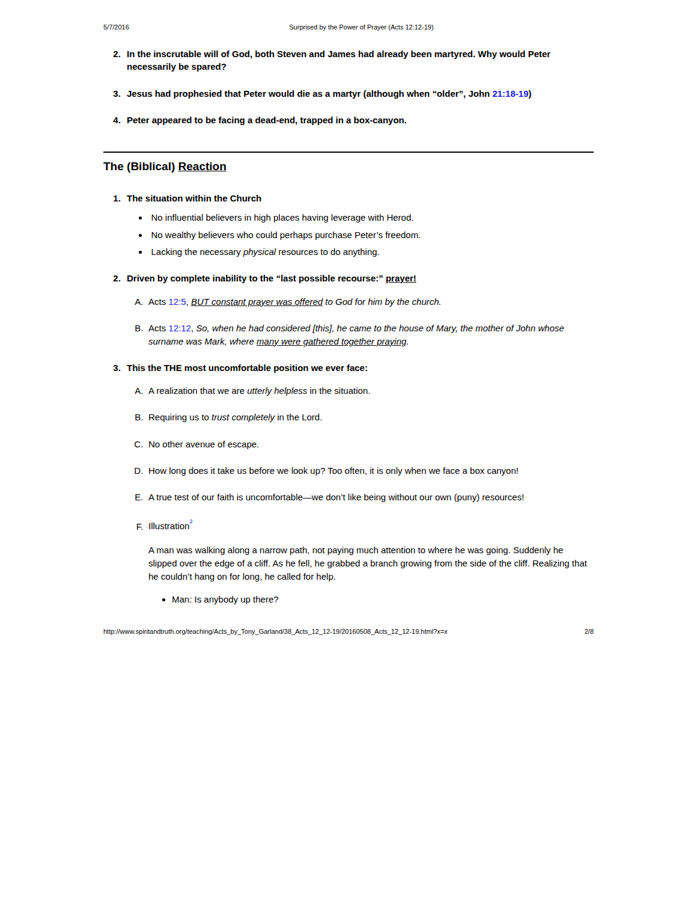5/7/2016 Surprised by the Power of Prayer (Acts 12:12-19)
In the inscrutable will of God, both Steven and James had already been martyred. Why would Peter necessarily be spared?
Jesus had prophesied that Peter would die as a martyr (although when “older”, John 21:18-19)
Peter appeared to be facing a dead-end, trapped in a box-canyon.
The (Biblical) Reaction
The situation within the Church
No influential believers in high places having leverage with Herod.
No wealthy believers who could perhaps purchase Peter’s freedom.
Lacking the necessary physical resources to do anything.
Driven by complete inability to the “last possible recourse:” prayer!
Acts 12:5, BUT constant prayer was offered to God for him by the church.
Acts 12:12, So, when he had considered [this], he came to the house of Mary, the mother of John whose surname was Mark, where many were gathered together praying.
This the THE most uncomfortable position we ever face:
A realization that we are utterly helpless in the situation.
Requiring us to trust completely in the Lord.
No other avenue of escape.
How long does it take us before we look up? Too often, it is only when we face a box canyon!
A true test of our faith is uncomfortable—we don’t like being without our own (puny) resources!
Illustration2
A man was walking along a narrow path, not paying much attention to where he was going. Suddenly he slipped over the edge of a cliff. As he fell, he grabbed a branch growing from the side of the cliff. Realizing that he couldn’t hang on for long, he called for help.
Man: Is anybody up there?
http://www.spiritandtruth.org/teaching/Acts_by_Tony_Garland/38_Acts_12_12-19/20160508_Acts_12_12-19.html?x=x 2/8